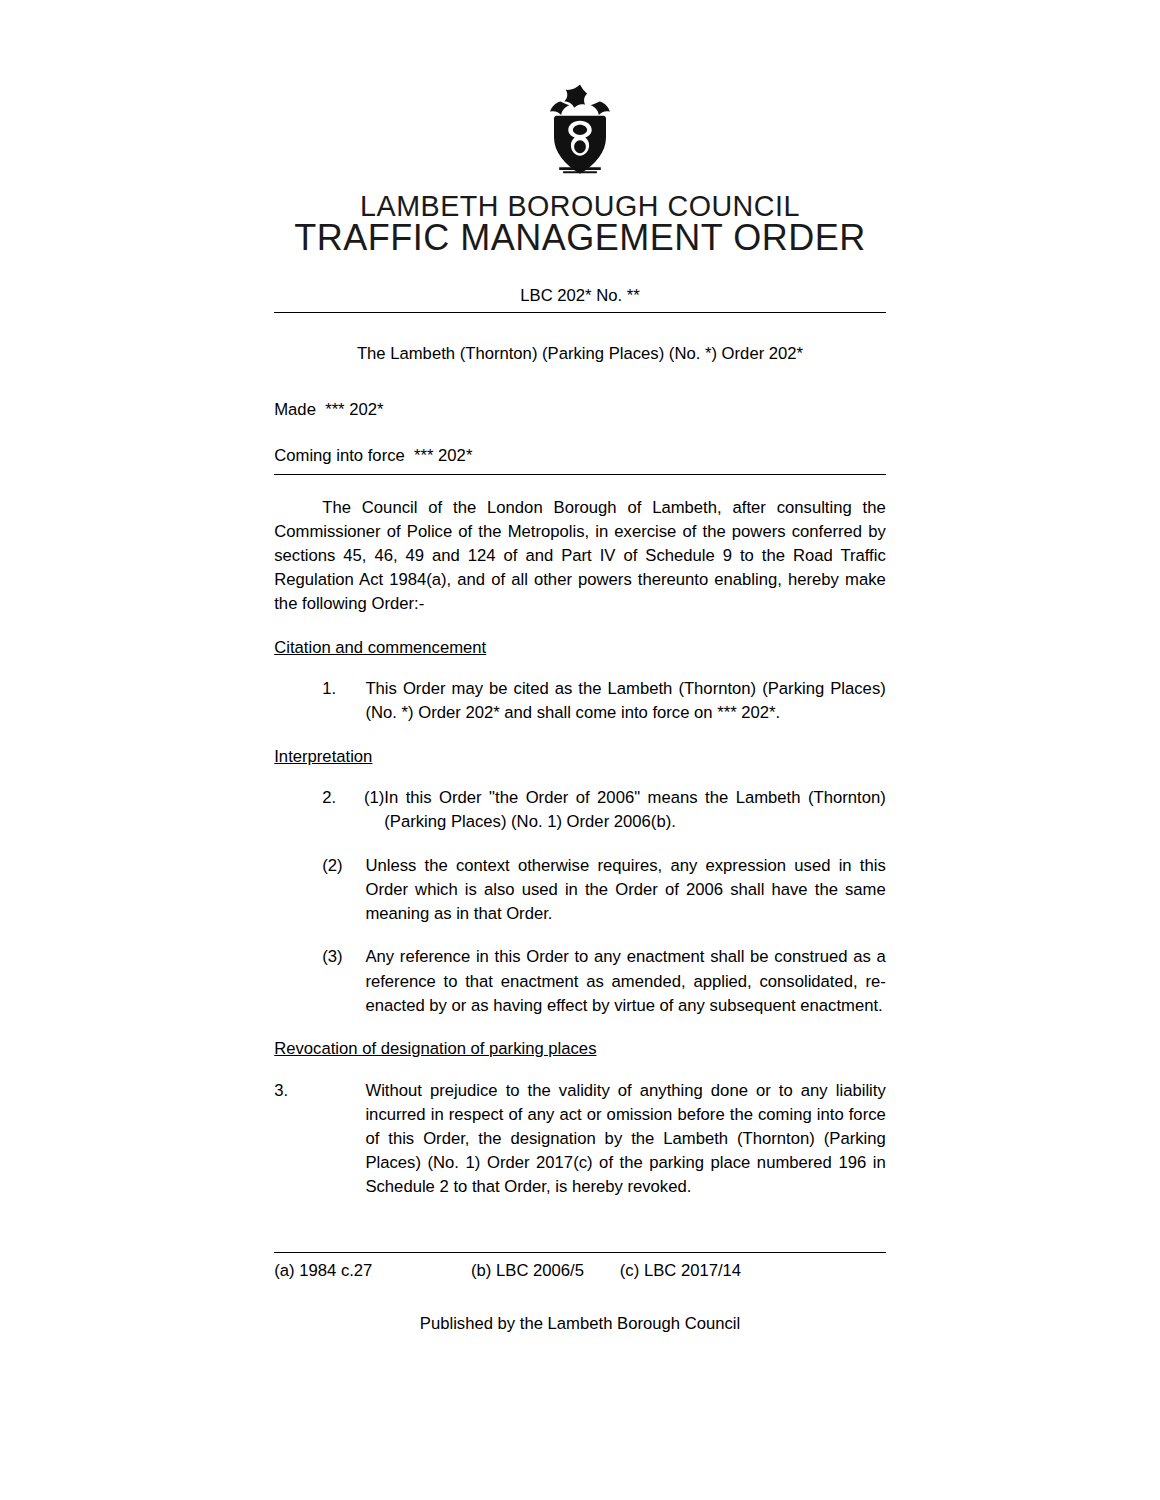LAMBETH BOROUGH COUNCIL
TRAFFIC MANAGEMENT ORDER
LBC 202* No. **
The Lambeth (Thornton) (Parking Places) (No. *) Order 202*
Made *** 202*
Coming into force *** 202*
The Council of the London Borough of Lambeth, after consulting the Commissioner of Police of the Metropolis, in exercise of the powers conferred by sections 45, 46, 49 and 124 of and Part IV of Schedule 9 to the Road Traffic Regulation Act 1984(a), and of all other powers thereunto enabling, hereby make the following Order:-
Citation and commencement
1.
This Order may be cited as the Lambeth (Thornton) (Parking Places) (No. *) Order 202* and shall come into force on *** 202*.
Interpretation
2. (1)
In this Order "the Order of 2006" means the Lambeth (Thornton) (Parking Places) (No. 1) Order 2006(b).
(2)
Unless the context otherwise requires, any expression used in this Order which is also used in the Order of 2006 shall have the same meaning as in that Order.
(3)
Any reference in this Order to any enactment shall be construed as a reference to that enactment as amended, applied, consolidated, re-enacted by or as having effect by virtue of any subsequent enactment.
Revocation of designation of parking places
3.
Without prejudice to the validity of anything done or to any liability incurred in respect of any act or omission before the coming into force of this Order, the designation by the Lambeth (Thornton) (Parking Places) (No. 1) Order 2017(c) of the parking place numbered 196 in Schedule 2 to that Order, is hereby revoked.
(a) 1984 c.27
(b) LBC 2006/5
(c) LBC 2017/14
Published by the Lambeth Borough Council